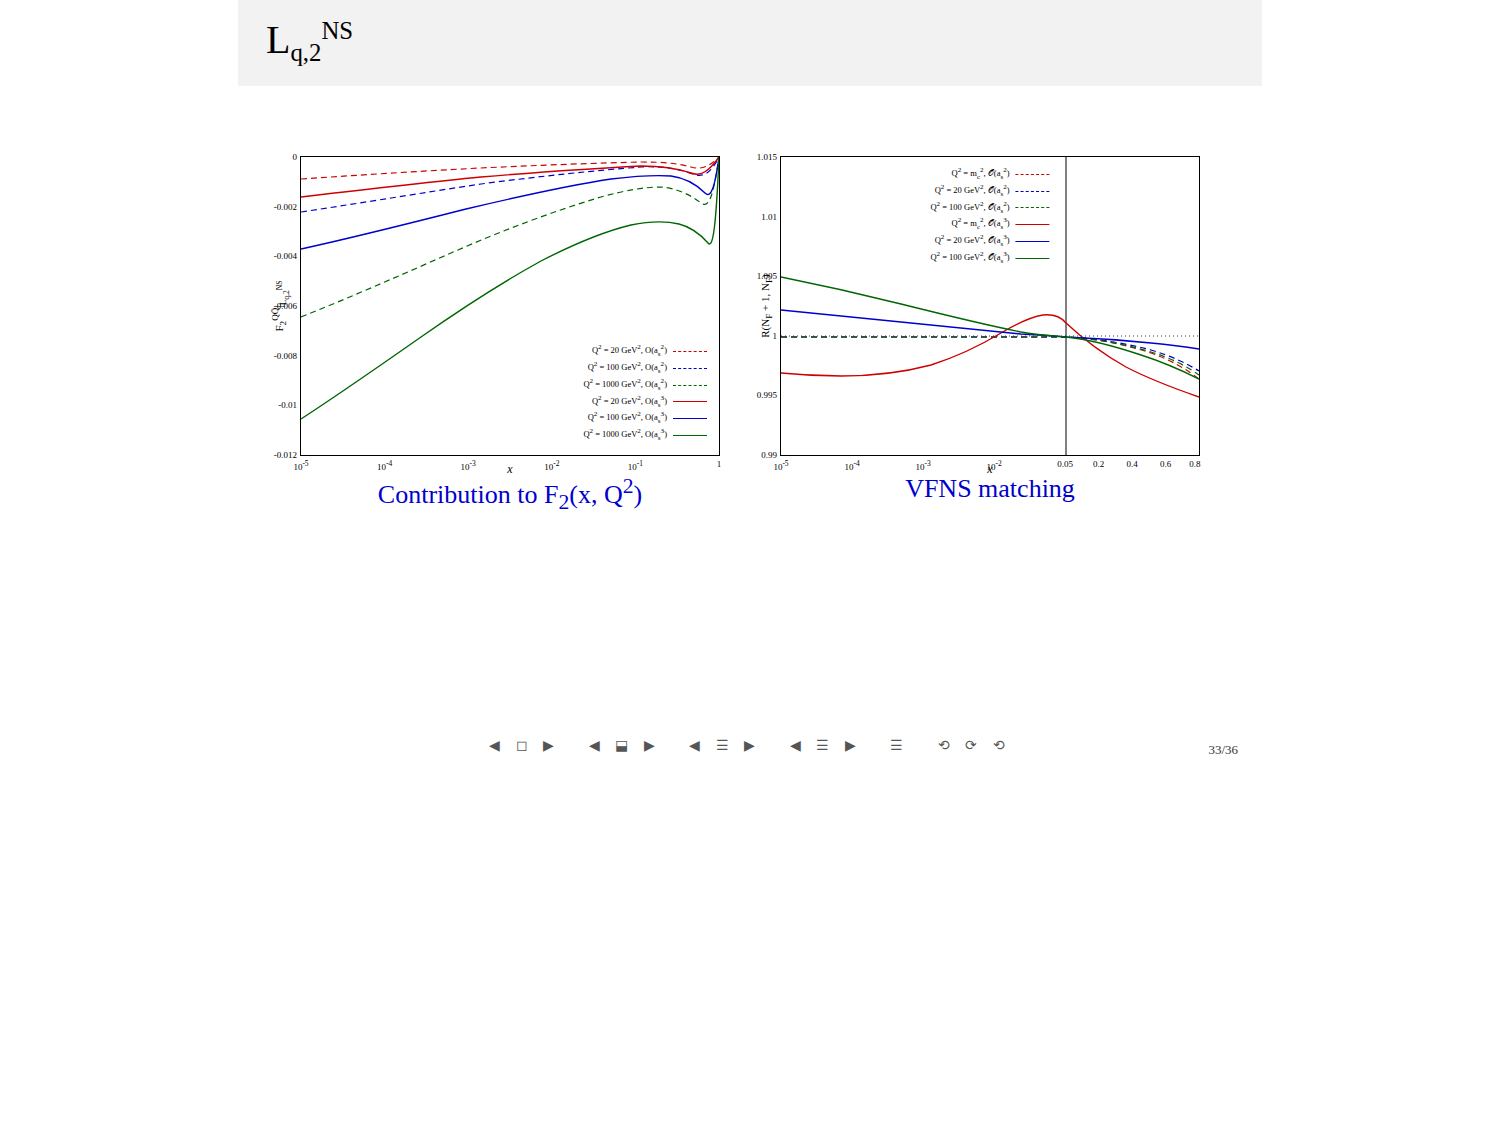Lq,2 NS
F2QQ̄|Lq,2NS
0
-0.002
-0.004
-0.006
-0.008
-0.01
-0.012
10-5
10-4
10-3
10-2
10-1
1
x
| Q 2 = 20 GeV 2 , O(a s 2 ) | |
| Q 2 = 100 GeV 2 , O(a s 2 ) | |
| Q 2 = 1000 GeV 2 , O(a s 2 ) | |
| Q 2 = 20 GeV 2 , O(a s 3 ) | |
| Q 2 = 100 GeV 2 , O(a s 3 ) | |
| Q 2 = 1000 GeV 2 , O(a s 3 ) | |
Contribution to F2(x, Q2)
R(NF + 1, NF)
1.015
1.01
1.005
1
0.995
0.99
10-5
10-4
10-3
10-2
0.05
0.2
0.4
0.6
0.8
x
| Q 2 = m c 2 , 𝒪(a s 2 ) | |
| Q 2 = 20 GeV 2 , 𝒪(a s 2 ) | |
| Q 2 = 100 GeV 2 , 𝒪(a s 2 ) | |
| Q 2 = m c 2 , 𝒪(a s 3 ) | |
| Q 2 = 20 GeV 2 , 𝒪(a s 3 ) | |
| Q 2 = 100 GeV 2 , 𝒪(a s 3 ) | |
VFNS matching
◀ ◻ ▶ ◀ ⬓ ▶ ◀ ☰ ▶ ◀ ☰ ▶ ☰ ⟲ ⟳ ⟲
33/36